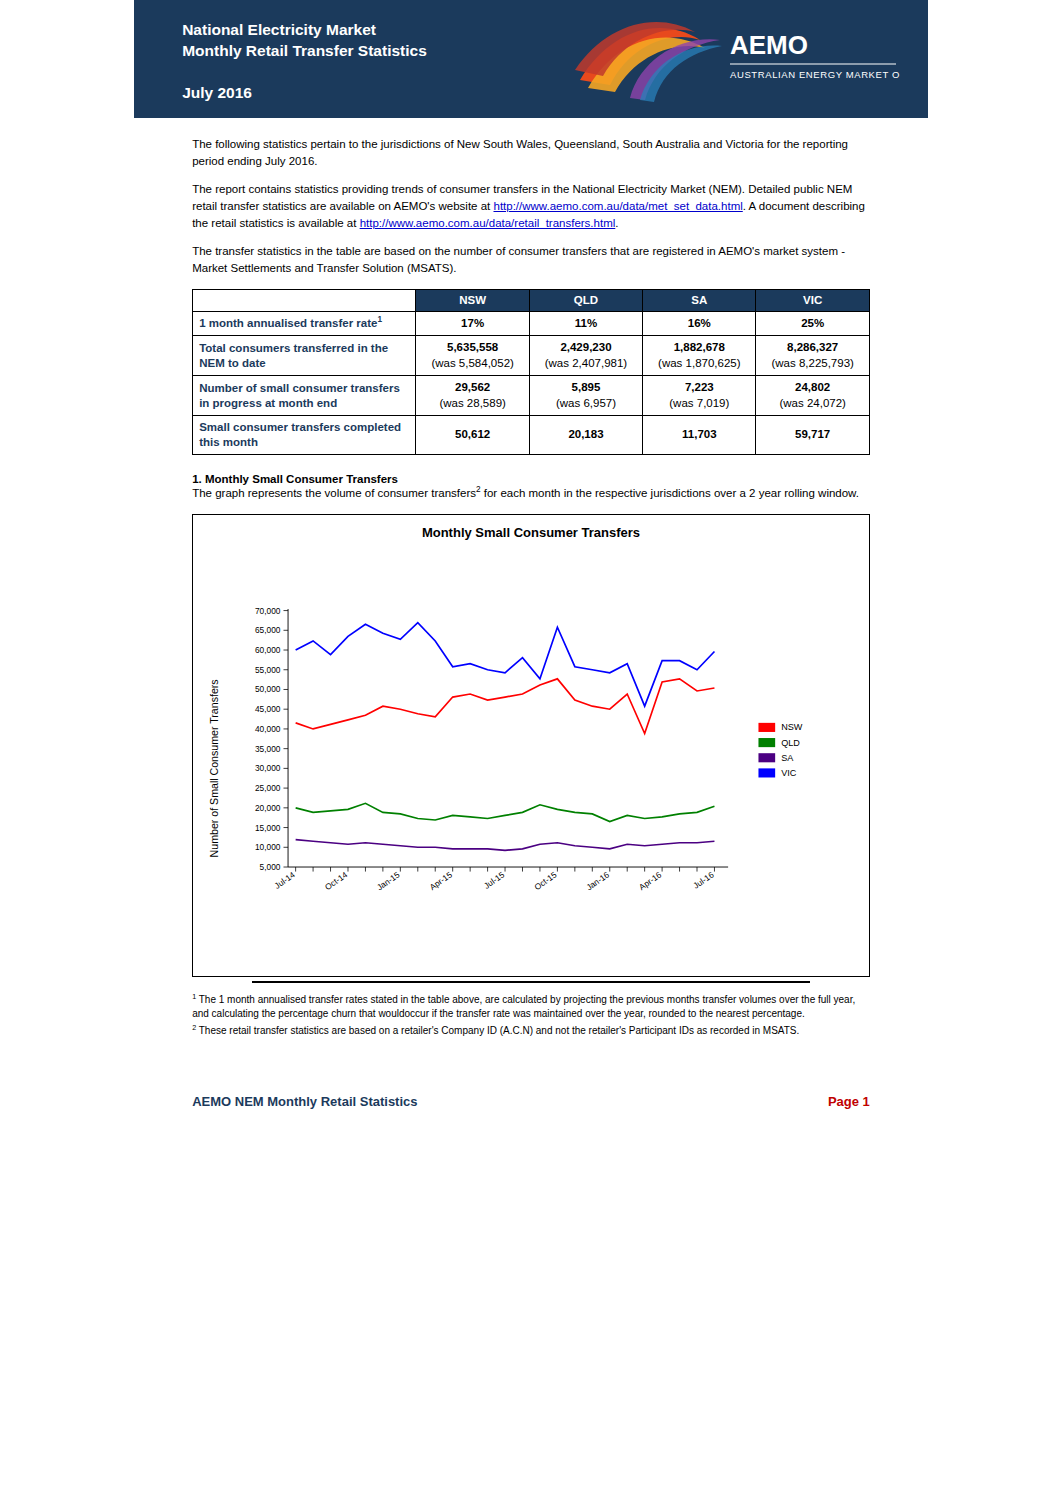National Electricity Market
Monthly Retail Transfer Statistics
July 2016
AEMO AUSTRALIAN ENERGY MARKET OPERATOR
The following statistics pertain to the jurisdictions of New South Wales, Queensland, South Australia and Victoria for the reporting period ending July 2016.
The report contains statistics providing trends of consumer transfers in the National Electricity Market (NEM). Detailed public NEM retail transfer statistics are available on AEMO's website at http://www.aemo.com.au/data/met_set_data.html. A document describing the retail statistics is available at http://www.aemo.com.au/data/retail_transfers.html.
The transfer statistics in the table are based on the number of consumer transfers that are registered in AEMO's market system - Market Settlements and Transfer Solution (MSATS).
| | NSW | QLD | SA | VIC |
| --- | --- | --- | --- | --- |
| 1 month annualised transfer rate 1 | 17% | 11% | 16% | 25% |
| Total consumers transferred in the NEM to date | 5,635,558 (was 5,584,052) | 2,429,230 (was 2,407,981) | 1,882,678 (was 1,870,625) | 8,286,327 (was 8,225,793) |
| Number of small consumer transfers in progress at month end | 29,562 (was 28,589) | 5,895 (was 6,957) | 7,223 (was 7,019) | 24,802 (was 24,072) |
| Small consumer transfers completed this month | 50,612 | 20,183 | 11,703 | 59,717 |
1. Monthly Small Consumer Transfers
The graph represents the volume of consumer transfers2 for each month in the respective jurisdictions over a 2 year rolling window.
Monthly Small Consumer Transfers
Number of Small Consumer Transfers 5,000 10,000 15,000 20,000 25,000 30,000 35,000 40,000 45,000 50,000 55,000 60,000 65,000 70,000 Jul-14 Oct-14 Jan-15 Apr-15 Jul-15 Oct-15 Jan-16 Apr-16 Jul-16 NSW QLD SA VIC
1 The 1 month annualised transfer rates stated in the table above, are calculated by projecting the previous months transfer volumes over the full year, and calculating the percentage churn that wouldoccur if the transfer rate was maintained over the year, rounded to the nearest percentage.
2 These retail transfer statistics are based on a retailer's Company ID (A.C.N) and not the retailer's Participant IDs as recorded in MSATS.
AEMO NEM Monthly Retail Statistics
Page 1